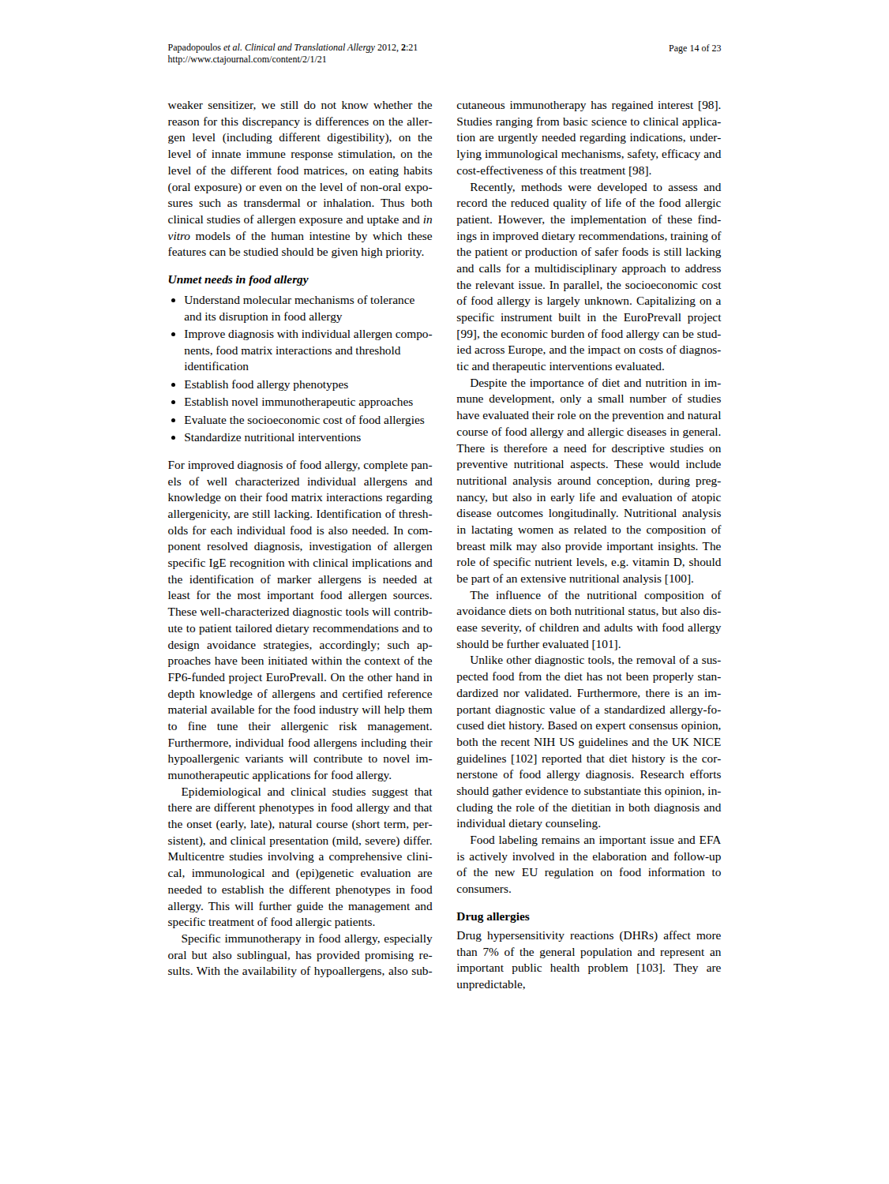Papadopoulos et al. Clinical and Translational Allergy 2012, 2:21
http://www.ctajournal.com/content/2/1/21
Page 14 of 23
weaker sensitizer, we still do not know whether the reason for this discrepancy is differences on the allergen level (including different digestibility), on the level of innate immune response stimulation, on the level of the different food matrices, on eating habits (oral exposure) or even on the level of non-oral exposures such as transdermal or inhalation. Thus both clinical studies of allergen exposure and uptake and in vitro models of the human intestine by which these features can be studied should be given high priority.
Unmet needs in food allergy
Understand molecular mechanisms of tolerance and its disruption in food allergy
Improve diagnosis with individual allergen components, food matrix interactions and threshold identification
Establish food allergy phenotypes
Establish novel immunotherapeutic approaches
Evaluate the socioeconomic cost of food allergies
Standardize nutritional interventions
For improved diagnosis of food allergy, complete panels of well characterized individual allergens and knowledge on their food matrix interactions regarding allergenicity, are still lacking. Identification of thresholds for each individual food is also needed. In component resolved diagnosis, investigation of allergen specific IgE recognition with clinical implications and the identification of marker allergens is needed at least for the most important food allergen sources. These well-characterized diagnostic tools will contribute to patient tailored dietary recommendations and to design avoidance strategies, accordingly; such approaches have been initiated within the context of the FP6-funded project EuroPrevall. On the other hand in depth knowledge of allergens and certified reference material available for the food industry will help them to fine tune their allergenic risk management. Furthermore, individual food allergens including their hypoallergenic variants will contribute to novel immunotherapeutic applications for food allergy.
Epidemiological and clinical studies suggest that there are different phenotypes in food allergy and that the onset (early, late), natural course (short term, persistent), and clinical presentation (mild, severe) differ. Multicentre studies involving a comprehensive clinical, immunological and (epi)genetic evaluation are needed to establish the different phenotypes in food allergy. This will further guide the management and specific treatment of food allergic patients.
Specific immunotherapy in food allergy, especially oral but also sublingual, has provided promising results. With the availability of hypoallergens, also subcutaneous immunotherapy has regained interest [98]. Studies ranging from basic science to clinical application are urgently needed regarding indications, underlying immunological mechanisms, safety, efficacy and cost-effectiveness of this treatment [98].
Recently, methods were developed to assess and record the reduced quality of life of the food allergic patient. However, the implementation of these findings in improved dietary recommendations, training of the patient or production of safer foods is still lacking and calls for a multidisciplinary approach to address the relevant issue. In parallel, the socioeconomic cost of food allergy is largely unknown. Capitalizing on a specific instrument built in the EuroPrevall project [99], the economic burden of food allergy can be studied across Europe, and the impact on costs of diagnostic and therapeutic interventions evaluated.
Despite the importance of diet and nutrition in immune development, only a small number of studies have evaluated their role on the prevention and natural course of food allergy and allergic diseases in general. There is therefore a need for descriptive studies on preventive nutritional aspects. These would include nutritional analysis around conception, during pregnancy, but also in early life and evaluation of atopic disease outcomes longitudinally. Nutritional analysis in lactating women as related to the composition of breast milk may also provide important insights. The role of specific nutrient levels, e.g. vitamin D, should be part of an extensive nutritional analysis [100].
The influence of the nutritional composition of avoidance diets on both nutritional status, but also disease severity, of children and adults with food allergy should be further evaluated [101].
Unlike other diagnostic tools, the removal of a suspected food from the diet has not been properly standardized nor validated. Furthermore, there is an important diagnostic value of a standardized allergy-focused diet history. Based on expert consensus opinion, both the recent NIH US guidelines and the UK NICE guidelines [102] reported that diet history is the cornerstone of food allergy diagnosis. Research efforts should gather evidence to substantiate this opinion, including the role of the dietitian in both diagnosis and individual dietary counseling.
Food labeling remains an important issue and EFA is actively involved in the elaboration and follow-up of the new EU regulation on food information to consumers.
Drug allergies
Drug hypersensitivity reactions (DHRs) affect more than 7% of the general population and represent an important public health problem [103]. They are unpredictable,